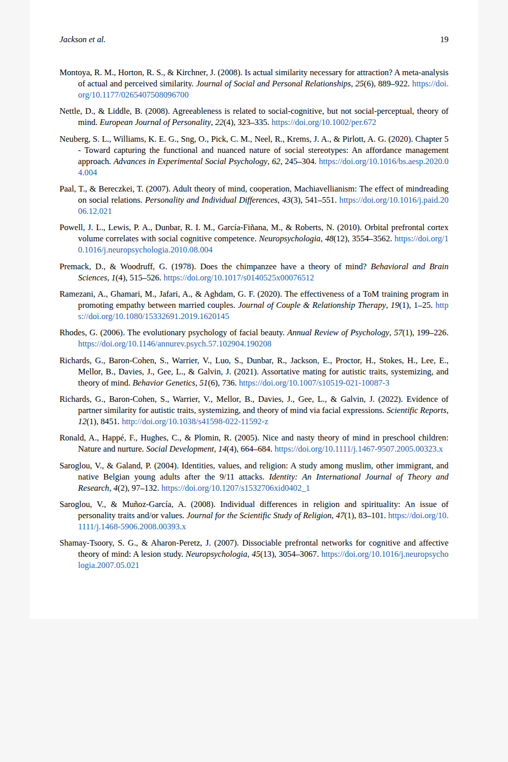Jackson et al. 19
Montoya, R. M., Horton, R. S., & Kirchner, J. (2008). Is actual similarity necessary for attraction? A meta-analysis of actual and perceived similarity. Journal of Social and Personal Relationships, 25(6), 889–922. https://doi.org/10.1177/0265407508096700
Nettle, D., & Liddle, B. (2008). Agreeableness is related to social-cognitive, but not social-perceptual, theory of mind. European Journal of Personality, 22(4), 323–335. https://doi.org/10.1002/per.672
Neuberg, S. L., Williams, K. E. G., Sng, O., Pick, C. M., Neel, R., Krems, J. A., & Pirlott, A. G. (2020). Chapter 5 - Toward capturing the functional and nuanced nature of social stereotypes: An affordance management approach. Advances in Experimental Social Psychology, 62, 245–304. https://doi.org/10.1016/bs.aesp.2020.04.004
Paal, T., & Bereczkei, T. (2007). Adult theory of mind, cooperation, Machiavellianism: The effect of mindreading on social relations. Personality and Individual Differences, 43(3), 541–551. https://doi.org/10.1016/j.paid.2006.12.021
Powell, J. L., Lewis, P. A., Dunbar, R. I. M., García-Fiñana, M., & Roberts, N. (2010). Orbital prefrontal cortex volume correlates with social cognitive competence. Neuropsychologia, 48(12), 3554–3562. https://doi.org/10.1016/j.neuropsychologia.2010.08.004
Premack, D., & Woodruff, G. (1978). Does the chimpanzee have a theory of mind? Behavioral and Brain Sciences, 1(4), 515–526. https://doi.org/10.1017/s0140525x00076512
Ramezani, A., Ghamari, M., Jafari, A., & Aghdam, G. F. (2020). The effectiveness of a ToM training program in promoting empathy between married couples. Journal of Couple & Relationship Therapy, 19(1), 1–25. https://doi.org/10.1080/15332691.2019.1620145
Rhodes, G. (2006). The evolutionary psychology of facial beauty. Annual Review of Psychology, 57(1), 199–226. https://doi.org/10.1146/annurev.psych.57.102904.190208
Richards, G., Baron-Cohen, S., Warrier, V., Luo, S., Dunbar, R., Jackson, E., Proctor, H., Stokes, H., Lee, E., Mellor, B., Davies, J., Gee, L., & Galvin, J. (2021). Assortative mating for autistic traits, systemizing, and theory of mind. Behavior Genetics, 51(6), 736. https://doi.org/10.1007/s10519-021-10087-3
Richards, G., Baron-Cohen, S., Warrier, V., Mellor, B., Davies, J., Gee, L., & Galvin, J. (2022). Evidence of partner similarity for autistic traits, systemizing, and theory of mind via facial expressions. Scientific Reports, 12(1), 8451. http://doi.org/10.1038/s41598-022-11592-z
Ronald, A., Happé, F., Hughes, C., & Plomin, R. (2005). Nice and nasty theory of mind in preschool children: Nature and nurture. Social Development, 14(4), 664–684. https://doi.org/10.1111/j.1467-9507.2005.00323.x
Saroglou, V., & Galand, P. (2004). Identities, values, and religion: A study among muslim, other immigrant, and native Belgian young adults after the 9/11 attacks. Identity: An International Journal of Theory and Research, 4(2), 97–132. https://doi.org/10.1207/s1532706xid0402_1
Saroglou, V., & Muñoz-García, A. (2008). Individual differences in religion and spirituality: An issue of personality traits and/or values. Journal for the Scientific Study of Religion, 47(1), 83–101. https://doi.org/10.1111/j.1468-5906.2008.00393.x
Shamay-Tsoory, S. G., & Aharon-Peretz, J. (2007). Dissociable prefrontal networks for cognitive and affective theory of mind: A lesion study. Neuropsychologia, 45(13), 3054–3067. https://doi.org/10.1016/j.neuropsychologia.2007.05.021